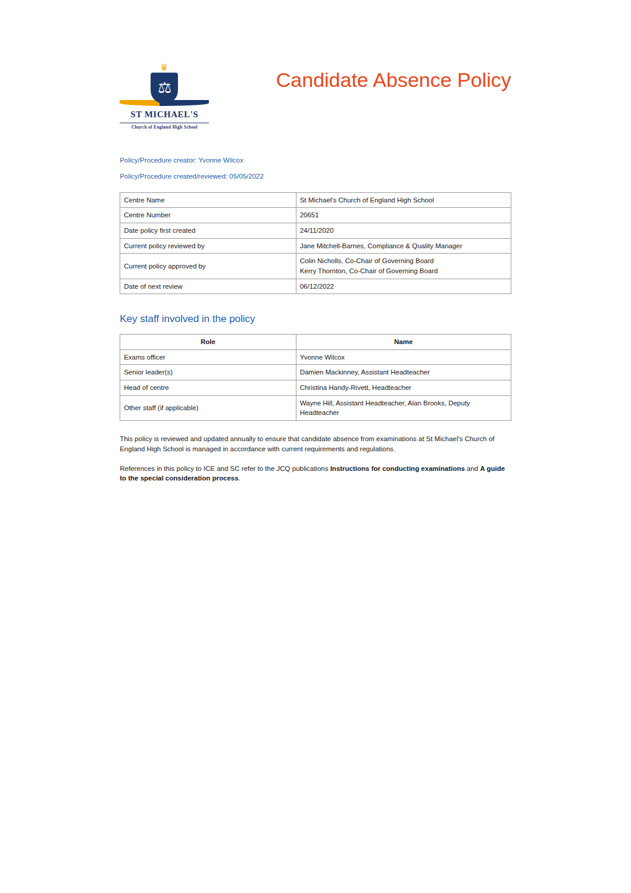♛
⚖
ST MICHAEL'S
Church of England High School
Candidate Absence Policy
Policy/Procedure creator: Yvonne Wilcox
Policy/Procedure created/reviewed: 05/05/2022
| Centre Name | St Michael's Church of England High School |
| Centre Number | 20651 |
| Date policy first created | 24/11/2020 |
| Current policy reviewed by | Jane Mitchell-Barnes, Compliance & Quality Manager |
| Current policy approved by | Colin Nicholls, Co-Chair of Governing Board Kerry Thornton, Co-Chair of Governing Board |
| Date of next review | 06/12/2022 |
Key staff involved in the policy
| Role | Name |
| --- | --- |
| Exams officer | Yvonne Wilcox |
| Senior leader(s) | Damien Mackinney, Assistant Headteacher |
| Head of centre | Christina Handy-Rivett, Headteacher |
| Other staff (if applicable) | Wayne Hill, Assistant Headteacher, Alan Brooks, Deputy Headteacher |
This policy is reviewed and updated annually to ensure that candidate absence from examinations at St Michael's Church of England High School is managed in accordance with current requirements and regulations.
References in this policy to ICE and SC refer to the JCQ publications Instructions for conducting examinations and A guide to the special consideration process.